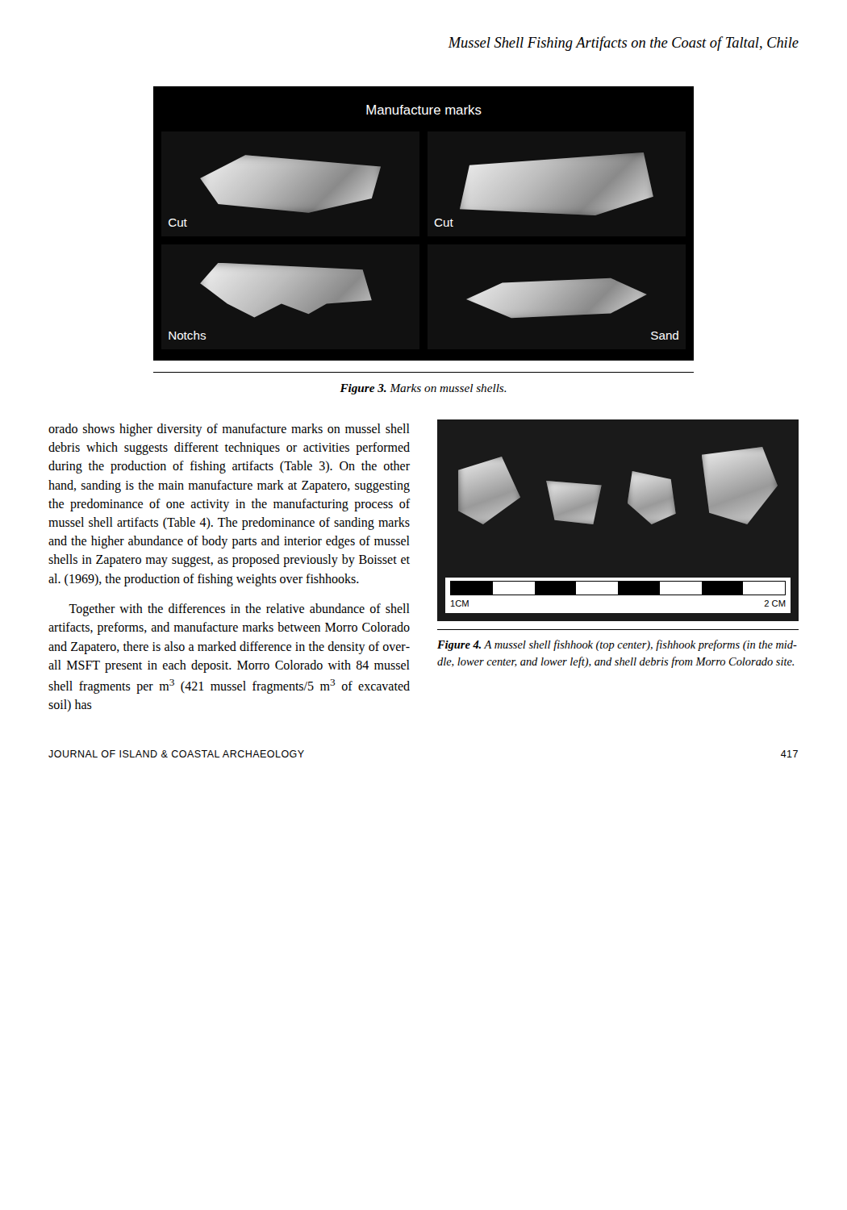Mussel Shell Fishing Artifacts on the Coast of Taltal, Chile
Manufacture marks
Cut
Cut
Notchs
Sand
Figure 3. Marks on mussel shells.
orado shows higher diversity of manufacture marks on mussel shell debris which suggests different techniques or activities performed during the production of fishing artifacts (Table 3). On the other hand, sanding is the main manufacture mark at Zapatero, suggesting the predominance of one activity in the manufacturing process of mussel shell artifacts (Table 4). The predominance of sanding marks and the higher abundance of body parts and interior edges of mussel shells in Zapatero may suggest, as proposed previously by Boisset et al. (1969), the production of fishing weights over fishhooks.
Together with the differences in the relative abundance of shell artifacts, preforms, and manufacture marks between Morro Colorado and Zapatero, there is also a marked difference in the density of overall MSFT present in each deposit. Morro Colorado with 84 mussel shell fragments per m3 (421 mussel fragments/5 m3 of excavated soil) has
1CM 2 CM
Figure 4. A mussel shell fishhook (top center), fishhook preforms (in the middle, lower center, and lower left), and shell debris from Morro Colorado site.
JOURNAL OF ISLAND & COASTAL ARCHAEOLOGY 417